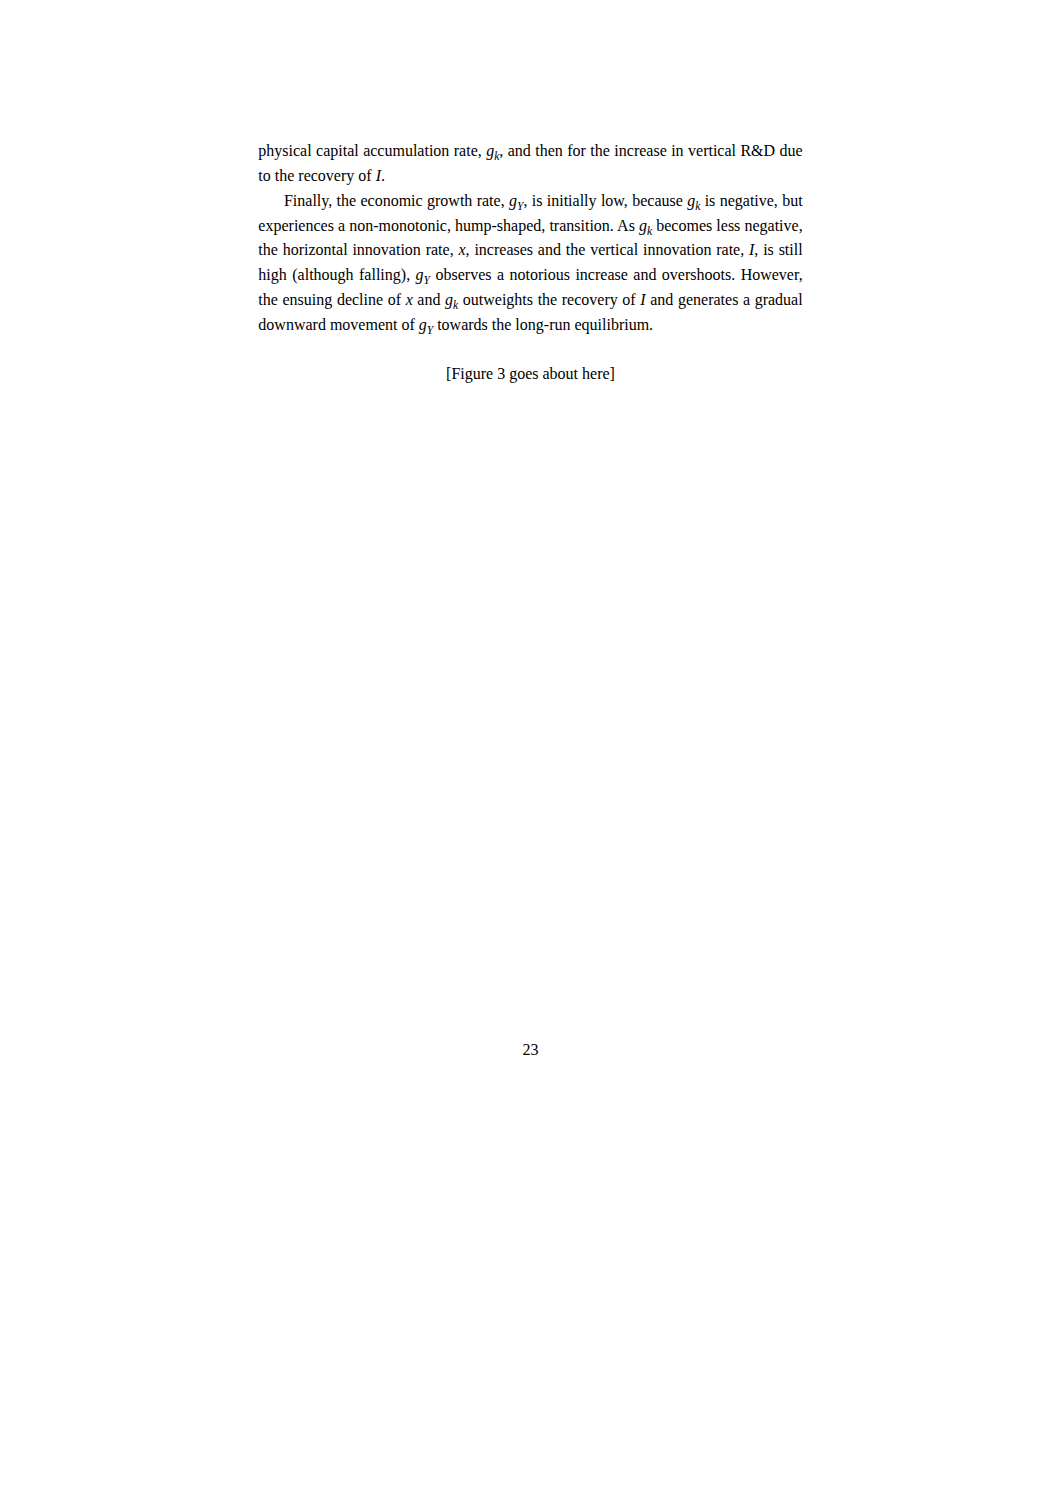physical capital accumulation rate, gk, and then for the increase in vertical R&D due to the recovery of I.
Finally, the economic growth rate, gY, is initially low, because gk is negative, but experiences a non-monotonic, hump-shaped, transition. As gk becomes less negative, the horizontal innovation rate, x, increases and the vertical innovation rate, I, is still high (although falling), gY observes a notorious increase and overshoots. However, the ensuing decline of x and gk outweights the recovery of I and generates a gradual downward movement of gY towards the long-run equilibrium.
[Figure 3 goes about here]
23